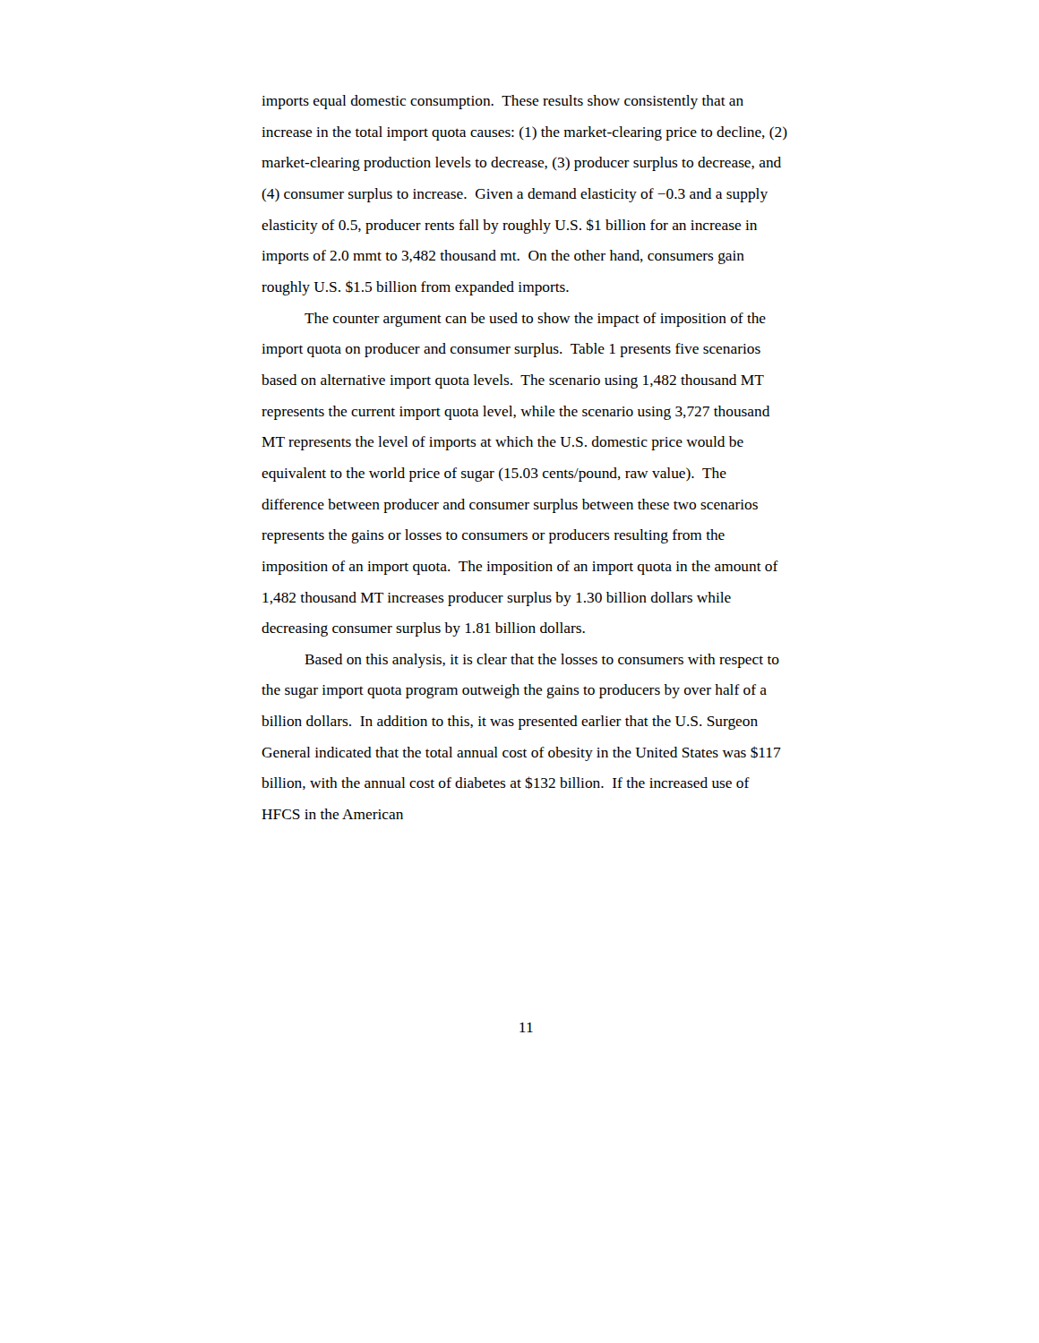imports equal domestic consumption. These results show consistently that an increase in the total import quota causes: (1) the market-clearing price to decline, (2) market-clearing production levels to decrease, (3) producer surplus to decrease, and (4) consumer surplus to increase. Given a demand elasticity of −0.3 and a supply elasticity of 0.5, producer rents fall by roughly U.S. $1 billion for an increase in imports of 2.0 mmt to 3,482 thousand mt. On the other hand, consumers gain roughly U.S. $1.5 billion from expanded imports.
The counter argument can be used to show the impact of imposition of the import quota on producer and consumer surplus. Table 1 presents five scenarios based on alternative import quota levels. The scenario using 1,482 thousand MT represents the current import quota level, while the scenario using 3,727 thousand MT represents the level of imports at which the U.S. domestic price would be equivalent to the world price of sugar (15.03 cents/pound, raw value). The difference between producer and consumer surplus between these two scenarios represents the gains or losses to consumers or producers resulting from the imposition of an import quota. The imposition of an import quota in the amount of 1,482 thousand MT increases producer surplus by 1.30 billion dollars while decreasing consumer surplus by 1.81 billion dollars.
Based on this analysis, it is clear that the losses to consumers with respect to the sugar import quota program outweigh the gains to producers by over half of a billion dollars. In addition to this, it was presented earlier that the U.S. Surgeon General indicated that the total annual cost of obesity in the United States was $117 billion, with the annual cost of diabetes at $132 billion. If the increased use of HFCS in the American
11